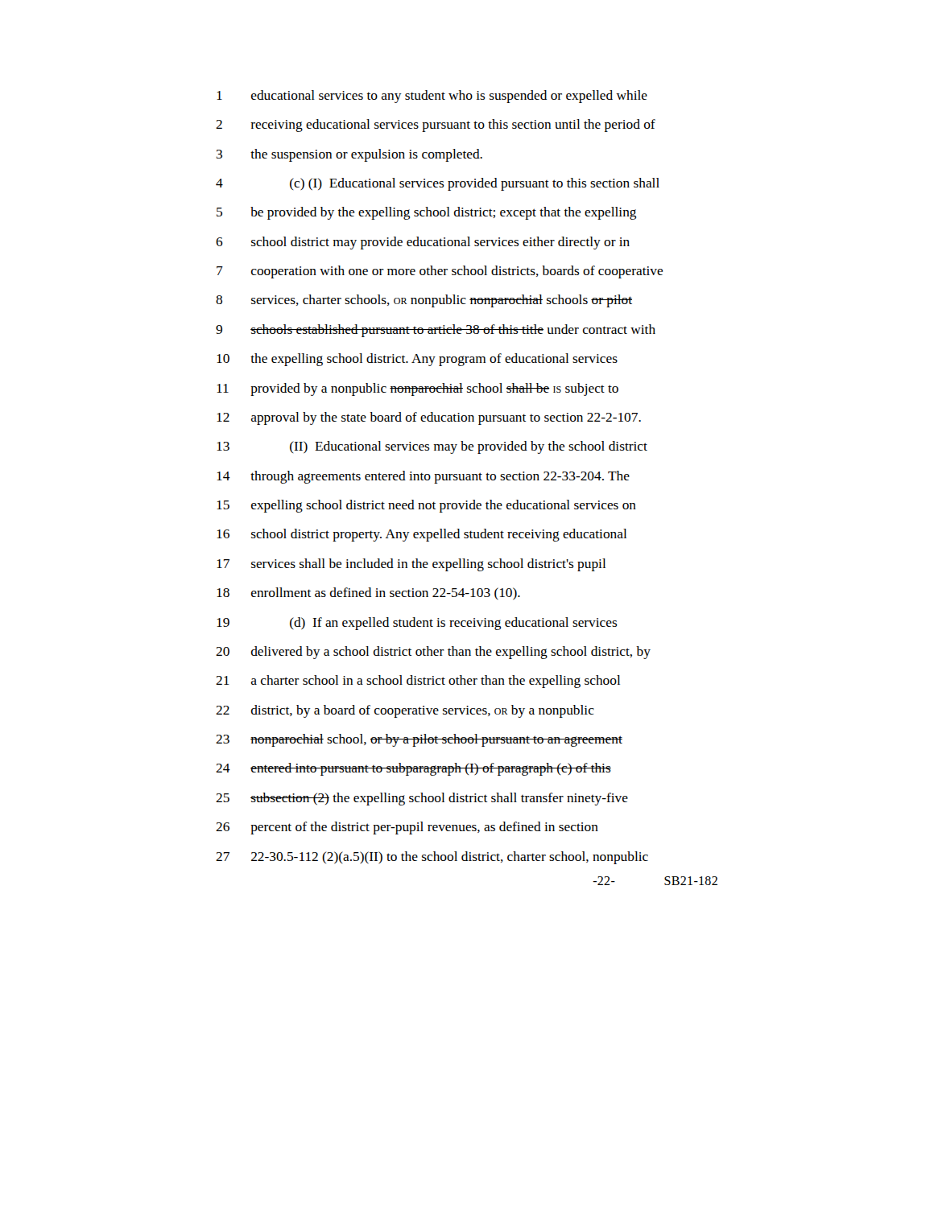| 1 | educational services to any student who is suspended or expelled while |
| 2 | receiving educational services pursuant to this section until the period of |
| 3 | the suspension or expulsion is completed. |
| 4 | (c) (I) Educational services provided pursuant to this section shall |
| 5 | be provided by the expelling school district; except that the expelling |
| 6 | school district may provide educational services either directly or in |
| 7 | cooperation with one or more other school districts, boards of cooperative |
| 8 | services, charter schools, or nonpublic nonparochial schools or pilot |
| 9 | schools established pursuant to article 38 of this title under contract with |
| 10 | the expelling school district. Any program of educational services |
| 11 | provided by a nonpublic nonparochial school shall be is subject to |
| 12 | approval by the state board of education pursuant to section 22-2-107. |
| 13 | (II) Educational services may be provided by the school district |
| 14 | through agreements entered into pursuant to section 22-33-204. The |
| 15 | expelling school district need not provide the educational services on |
| 16 | school district property. Any expelled student receiving educational |
| 17 | services shall be included in the expelling school district's pupil |
| 18 | enrollment as defined in section 22-54-103 (10). |
| 19 | (d) If an expelled student is receiving educational services |
| 20 | delivered by a school district other than the expelling school district, by |
| 21 | a charter school in a school district other than the expelling school |
| 22 | district, by a board of cooperative services, or by a nonpublic |
| 23 | nonparochial school, or by a pilot school pursuant to an agreement |
| 24 | entered into pursuant to subparagraph (I) of paragraph (c) of this |
| 25 | subsection (2) the expelling school district shall transfer ninety-five |
| 26 | percent of the district per-pupil revenues, as defined in section |
| 27 | 22-30.5-112 (2)(a.5)(II) to the school district, charter school, nonpublic |
-22- SB21-182